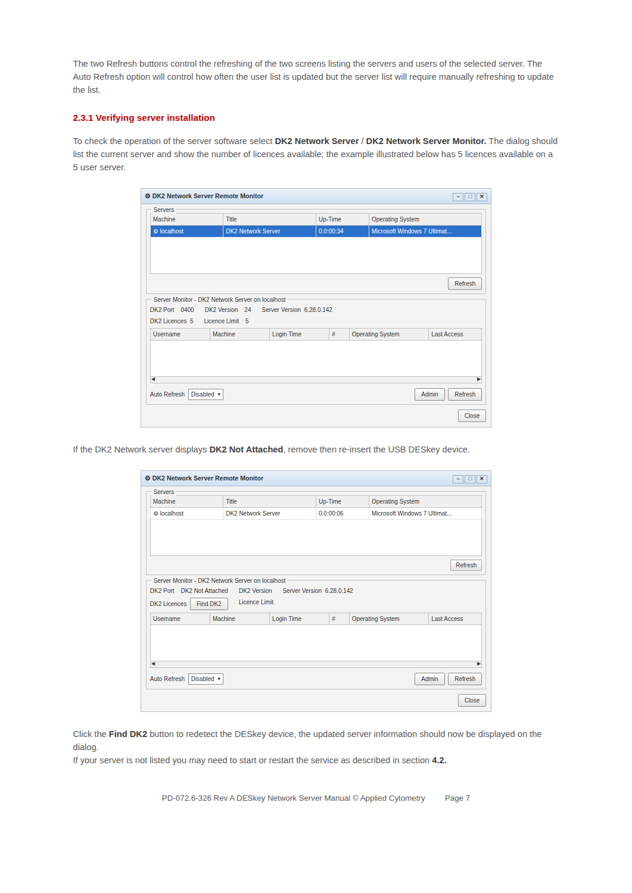The two Refresh buttons control the refreshing of the two screens listing the servers and users of the selected server. The Auto Refresh option will control how often the user list is updated but the server list will require manually refreshing to update the list.
2.3.1 Verifying server installation
To check the operation of the server software select DK2 Network Server / DK2 Network Server Monitor. The dialog should list the current server and show the number of licences available; the example illustrated below has 5 licences available on a 5 user server.
⚙ DK2 Network Server Remote Monitor –□✕
Servers
| Machine | Title | Up-Time | Operating System |
| --- | --- | --- | --- |
| ⚙ localhost | DK2 Network Server | 0.0:00:34 | Microsoft Windows 7 Ultimat... |
Refresh
Server Monitor - DK2 Network Server on localhost
DK2 Port 0400 DK2 Version 24 Server Version 6.28.0.142
DK2 Licences 5 Licence Limit 5
| Username | Machine | Login Time | # | Operating System | Last Access |
| --- | --- | --- | --- | --- | --- |
Auto Refresh Disabled Admin Refresh
Close
If the DK2 Network server displays DK2 Not Attached, remove then re-insert the USB DESkey device.
⚙ DK2 Network Server Remote Monitor –□✕
Servers
| Machine | Title | Up-Time | Operating System |
| --- | --- | --- | --- |
| ⚙ localhost | DK2 Network Server | 0.0:00:06 | Microsoft Windows 7 Ultimat... |
Refresh
Server Monitor - DK2 Network Server on localhost
DK2 Port DK2 Not Attached DK2 Version Server Version 6.28.0.142
DK2 Licences Find DK2 Licence Limit
| Username | Machine | Login Time | # | Operating System | Last Access |
| --- | --- | --- | --- | --- | --- |
Auto Refresh Disabled Admin Refresh
Close
Click the Find DK2 button to redetect the DESkey device, the updated server information should now be displayed on the dialog.
If your server is not listed you may need to start or restart the service as described in section 4.2.
PD-072.6-326 Rev A DESkey Network Server Manual © Applied CytometryPage 7